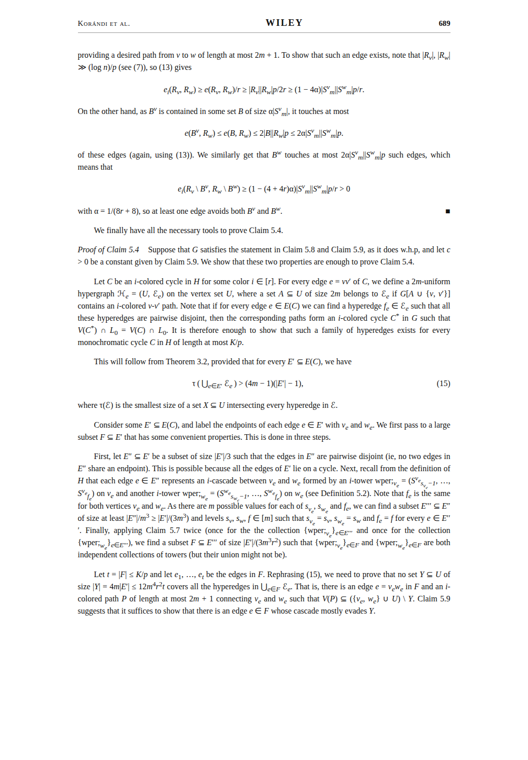Korándi et al. WILEY 689
providing a desired path from v to w of length at most 2m + 1. To show that such an edge exists, note that |Rv|, |Rw| ≫ (log n)/p (see (7)), so (13) gives
ei(Rv, Rw) ≥ e(Rv, Rw)/r ≥ |Rv||Rw|p/2r ≥ (1 − 4α)|Svm||Swm|p/r.
On the other hand, as Bv is contained in some set B of size α|Svm|, it touches at most
e(Bv, Rw) ≤ e(B, Rw) ≤ 2|B||Rw|p ≤ 2α|Svm||Swm|p.
of these edges (again, using (13)). We similarly get that Bw touches at most 2α|Svm||Swm|p such edges, which means that
ei(Rv \ Bv, Rw \ Bw) ≥ (1 − (4 + 4r)α)|Svm||Swm|p/r > 0
with α = 1/(8r + 8), so at least one edge avoids both Bv and Bw. ■
We finally have all the necessary tools to prove Claim 5.4.
Proof of Claim 5.4 Suppose that G satisfies the statement in Claim 5.8 and Claim 5.9, as it does w.h.p, and let c > 0 be a constant given by Claim 5.9. We show that these two properties are enough to prove Claim 5.4.
Let C be an i-colored cycle in H for some color i ∈ [r]. For every edge e = vv′ of C, we define a 2m-uniform hypergraph ℋe = (U, ℰe) on the vertex set U, where a set A ⊆ U of size 2m belongs to ℰe if G[A ∪ {v, v′}] contains an i-colored v-v′ path. Note that if for every edge e ∈ E(C) we can find a hyperedge fe ∈ ℰe such that all these hyperedges are pairwise disjoint, then the corresponding paths form an i-colored cycle C* in G such that V(C*) ∩ L0 = V(C) ∩ L0. It is therefore enough to show that such a family of hyperedges exists for every monochromatic cycle C in H of length at most K/p.
This will follow from Theorem 3.2, provided that for every E′ ⊆ E(C), we have
τ ( ⋃e∈E′ ℰe ) > (4m − 1)(|E′| − 1), (15)
where τ(ℰ) is the smallest size of a set X ⊆ U intersecting every hyperedge in ℰ.
Consider some E′ ⊆ E(C), and label the endpoints of each edge e ∈ E′ with ve and we. We first pass to a large subset F ⊆ E′ that has some convenient properties. This is done in three steps.
First, let E″ ⊆ E′ be a subset of size |E′|/3 such that the edges in E″ are pairwise disjoint (ie, no two edges in E″ share an endpoint). This is possible because all the edges of E′ lie on a cycle. Next, recall from the definition of H that each edge e ∈ E″ represents an i-cascade between ve and we formed by an i-tower wper;ve = (Svesve−1, …, Svefe) on ve and another i-tower wper;we = (Sweswe−1, …, Swefe) on we (see Definition 5.2). Note that fe is the same for both vertices ve and we. As there are m possible values for each of sve, swe and fe, we can find a subset E′′′ ⊆ E″ of size at least |E″|/m3 ≥ |E′|/(3m3) and levels sv, sw, f ∈ [m] such that sve = sv, swe = sw and fe = f for every e ∈ E′′′. Finally, applying Claim 5.7 twice (once for the the collection {wper;ve}e∈E′′′ and once for the collection {wper;we}e∈E′′′), we find a subset F ⊆ E′′′ of size |E′|/(3m3r2) such that {wper;ve}e∈F and {wper;we}e∈F are both independent collections of towers (but their union might not be).
Let t = |F| ≤ K/p and let e1, …, et be the edges in F. Rephrasing (15), we need to prove that no set Y ⊆ U of size |Y| = 4m|E′| ≤ 12m4r2t covers all the hyperedges in ⋃e∈F ℰe. That is, there is an edge e = vewe in F and an i-colored path P of length at most 2m + 1 connecting ve and we such that V(P) ⊆ ({ve, we} ∪ U) \ Y. Claim 5.9 suggests that it suffices to show that there is an edge e ∈ F whose cascade mostly evades Y.